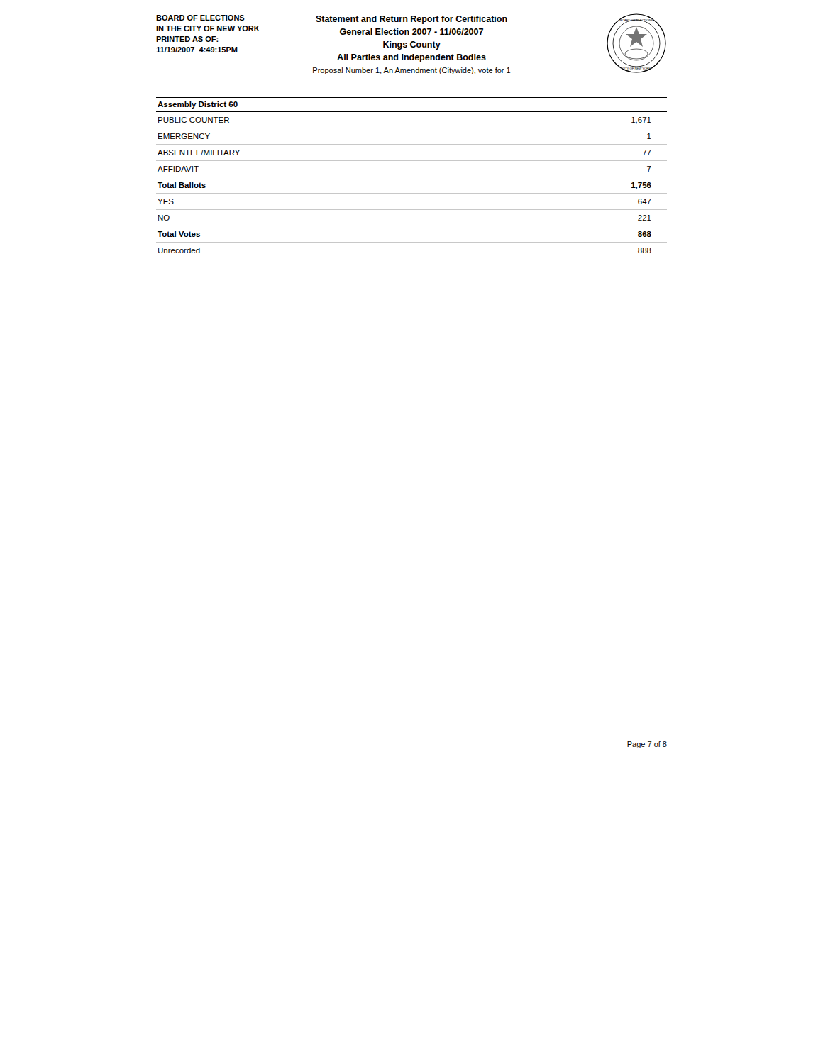BOARD OF ELECTIONS
IN THE CITY OF NEW YORK
PRINTED AS OF:
11/19/2007 4:49:15PM
Statement and Return Report for Certification
General Election 2007 - 11/06/2007
Kings County
All Parties and Independent Bodies
Proposal Number 1, An Amendment (Citywide), vote for 1
BOARD OF ELECTIONS CITY OF NEW YORK
Assembly District 60
| PUBLIC COUNTER | 1,671 |
| EMERGENCY | 1 |
| ABSENTEE/MILITARY | 77 |
| AFFIDAVIT | 7 |
| Total Ballots | 1,756 |
| YES | 647 |
| NO | 221 |
| Total Votes | 868 |
| Unrecorded | 888 |
Page 7 of 8